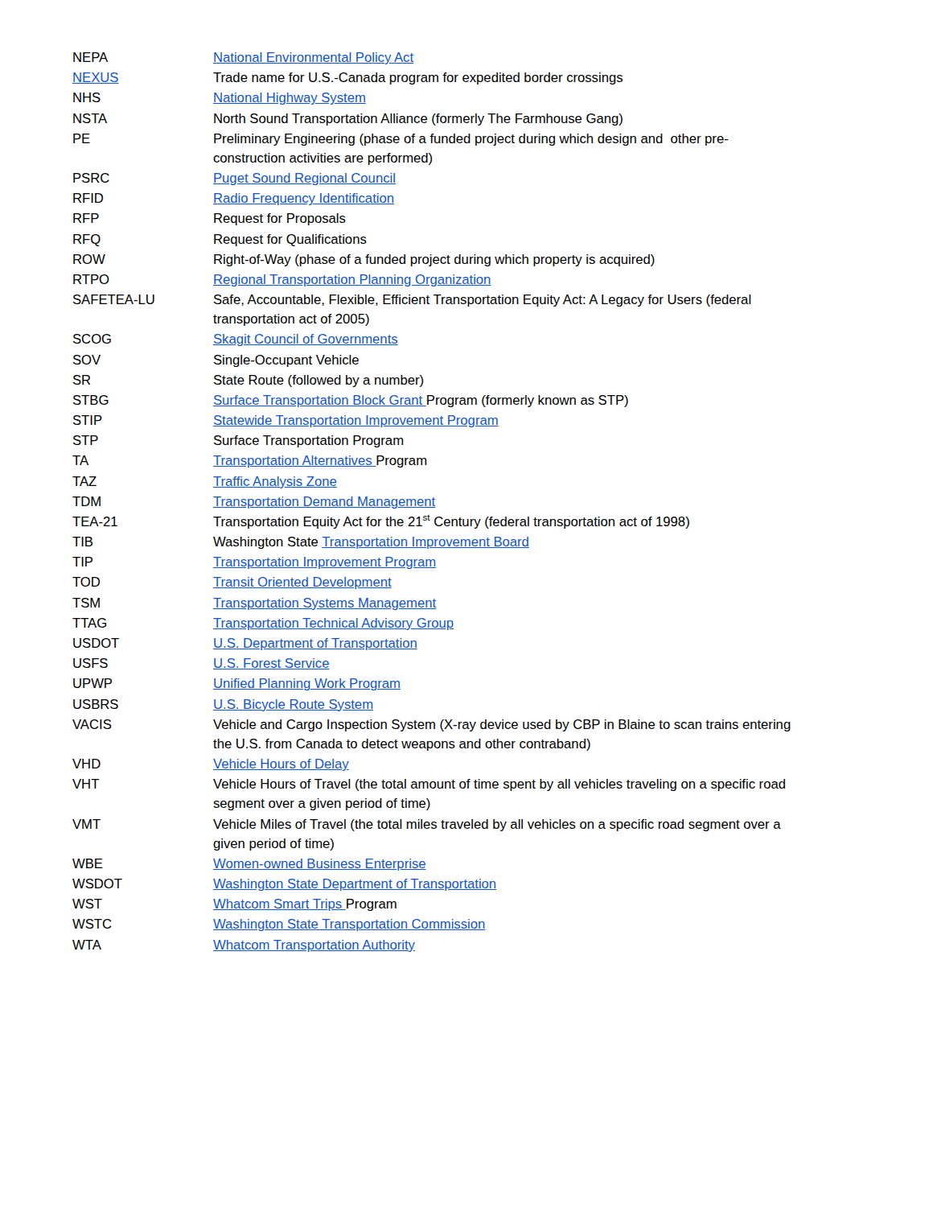| NEPA | National Environmental Policy Act |
| NEXUS | Trade name for U.S.-Canada program for expedited border crossings |
| NHS | National Highway System |
| NSTA | North Sound Transportation Alliance (formerly The Farmhouse Gang) |
| PE | Preliminary Engineering (phase of a funded project during which design and other pre-construction activities are performed) |
| PSRC | Puget Sound Regional Council |
| RFID | Radio Frequency Identification |
| RFP | Request for Proposals |
| RFQ | Request for Qualifications |
| ROW | Right-of-Way (phase of a funded project during which property is acquired) |
| RTPO | Regional Transportation Planning Organization |
| SAFETEA-LU | Safe, Accountable, Flexible, Efficient Transportation Equity Act: A Legacy for Users (federal transportation act of 2005) |
| SCOG | Skagit Council of Governments |
| SOV | Single-Occupant Vehicle |
| SR | State Route (followed by a number) |
| STBG | Surface Transportation Block Grant Program (formerly known as STP) |
| STIP | Statewide Transportation Improvement Program |
| STP | Surface Transportation Program |
| TA | Transportation Alternatives Program |
| TAZ | Traffic Analysis Zone |
| TDM | Transportation Demand Management |
| TEA-21 | Transportation Equity Act for the 21 st Century (federal transportation act of 1998) |
| TIB | Washington State Transportation Improvement Board |
| TIP | Transportation Improvement Program |
| TOD | Transit Oriented Development |
| TSM | Transportation Systems Management |
| TTAG | Transportation Technical Advisory Group |
| USDOT | U.S. Department of Transportation |
| USFS | U.S. Forest Service |
| UPWP | Unified Planning Work Program |
| USBRS | U.S. Bicycle Route System |
| VACIS | Vehicle and Cargo Inspection System (X-ray device used by CBP in Blaine to scan trains entering the U.S. from Canada to detect weapons and other contraband) |
| VHD | Vehicle Hours of Delay |
| VHT | Vehicle Hours of Travel (the total amount of time spent by all vehicles traveling on a specific road segment over a given period of time) |
| VMT | Vehicle Miles of Travel (the total miles traveled by all vehicles on a specific road segment over a given period of time) |
| WBE | Women-owned Business Enterprise |
| WSDOT | Washington State Department of Transportation |
| WST | Whatcom Smart Trips Program |
| WSTC | Washington State Transportation Commission |
| WTA | Whatcom Transportation Authority |